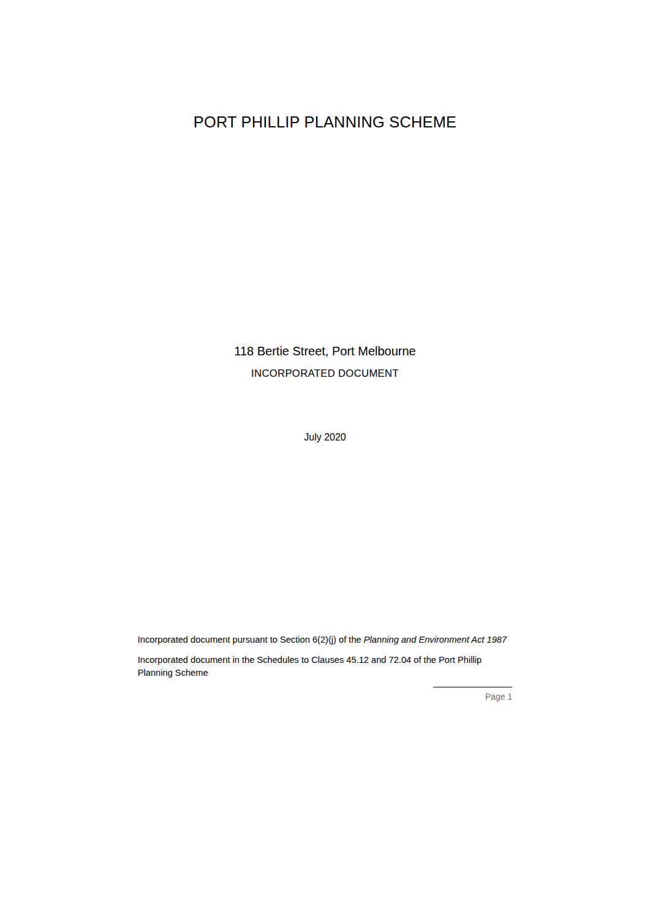PORT PHILLIP PLANNING SCHEME
118 Bertie Street, Port Melbourne
INCORPORATED DOCUMENT
July 2020
Incorporated document pursuant to Section 6(2)(j) of the Planning and Environment Act 1987
Incorporated document in the Schedules to Clauses 45.12 and 72.04 of the Port Phillip Planning Scheme
Page 1